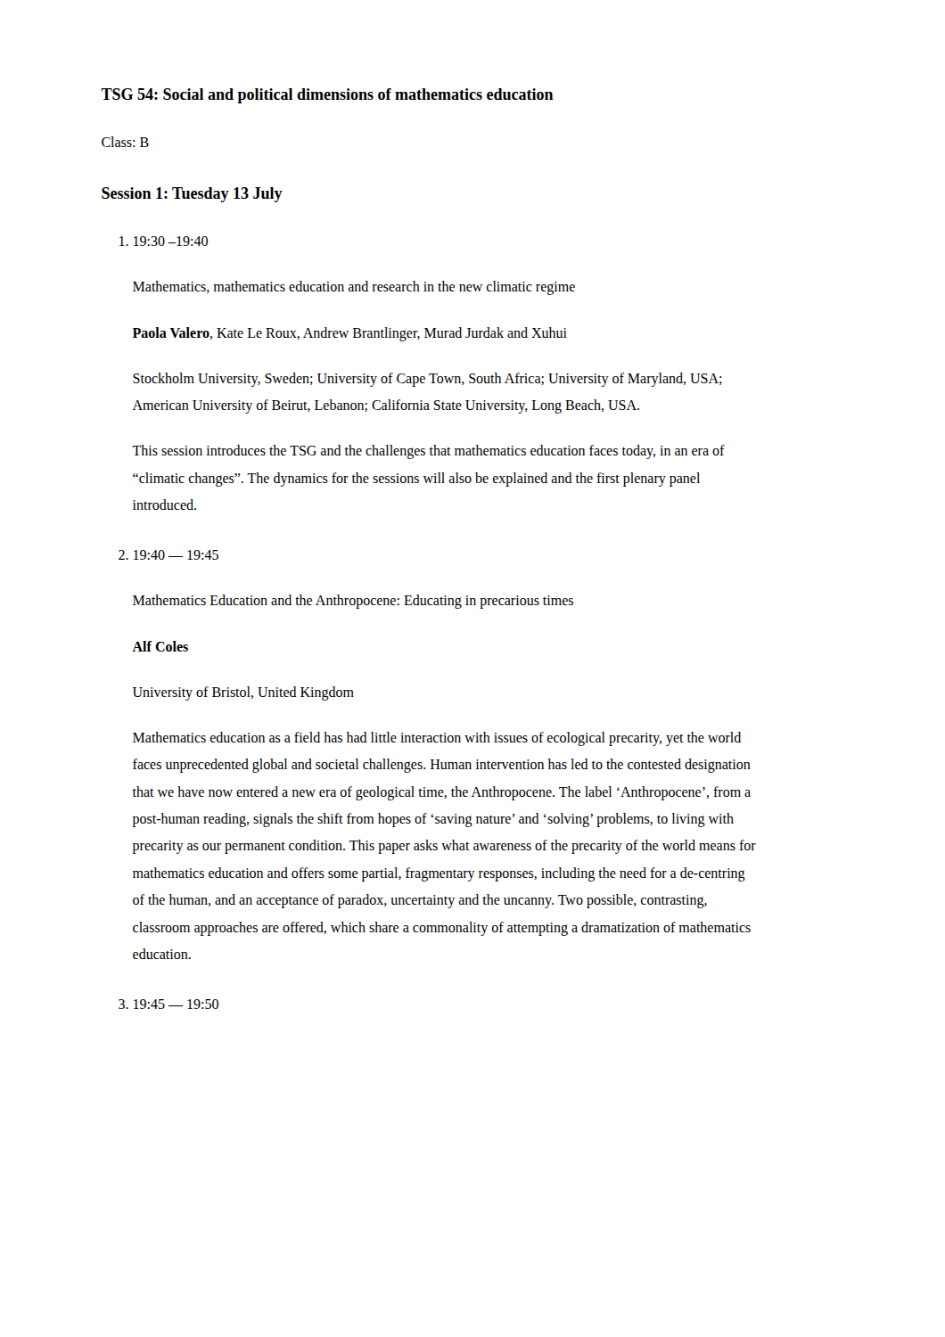TSG 54: Social and political dimensions of mathematics education
Class: B
Session 1: Tuesday 13 July
19:30 –19:40
Mathematics, mathematics education and research in the new climatic regime
Paola Valero, Kate Le Roux, Andrew Brantlinger, Murad Jurdak and Xuhui
Stockholm University, Sweden; University of Cape Town, South Africa; University of Maryland, USA; American University of Beirut, Lebanon; California State University, Long Beach, USA.
This session introduces the TSG and the challenges that mathematics education faces today, in an era of “climatic changes”. The dynamics for the sessions will also be explained and the first plenary panel introduced.
19:40 — 19:45
Mathematics Education and the Anthropocene: Educating in precarious times
Alf Coles
University of Bristol, United Kingdom
Mathematics education as a field has had little interaction with issues of ecological precarity, yet the world faces unprecedented global and societal challenges. Human intervention has led to the contested designation that we have now entered a new era of geological time, the Anthropocene. The label ‘Anthropocene’, from a post-human reading, signals the shift from hopes of ‘saving nature’ and ‘solving’ problems, to living with precarity as our permanent condition. This paper asks what awareness of the precarity of the world means for mathematics education and offers some partial, fragmentary responses, including the need for a de-centring of the human, and an acceptance of paradox, uncertainty and the uncanny. Two possible, contrasting, classroom approaches are offered, which share a commonality of attempting a dramatization of mathematics education.
19:45 — 19:50